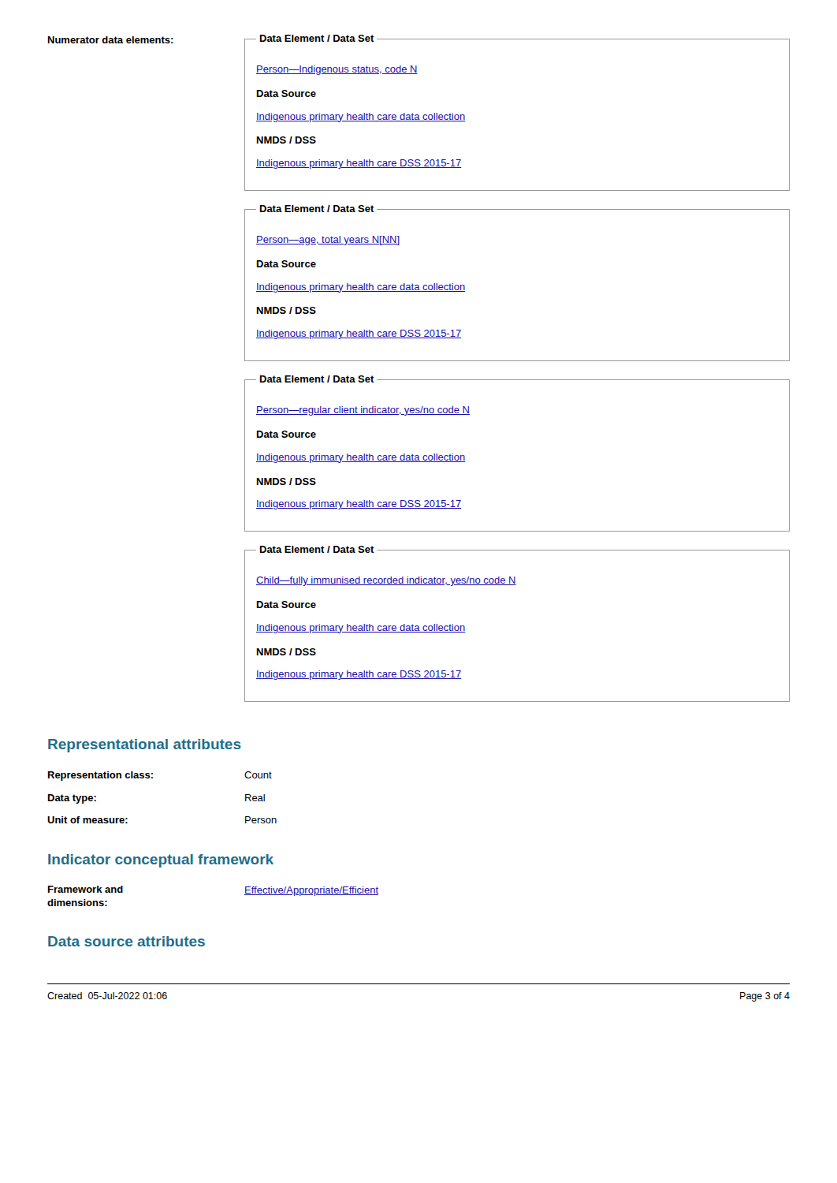Numerator data elements:
Data Element / Data Set
Person—Indigenous status, code N
Data Source
Indigenous primary health care data collection
NMDS / DSS
Indigenous primary health care DSS 2015-17
Data Element / Data Set
Person—age, total years N[NN]
Data Source
Indigenous primary health care data collection
NMDS / DSS
Indigenous primary health care DSS 2015-17
Data Element / Data Set
Person—regular client indicator, yes/no code N
Data Source
Indigenous primary health care data collection
NMDS / DSS
Indigenous primary health care DSS 2015-17
Data Element / Data Set
Child—fully immunised recorded indicator, yes/no code N
Data Source
Indigenous primary health care data collection
NMDS / DSS
Indigenous primary health care DSS 2015-17
Representational attributes
Representation class:
Count
Data type:
Real
Unit of measure:
Person
Indicator conceptual framework
Framework and
dimensions:
Effective/Appropriate/Efficient
Data source attributes
Created 05-Jul-2022 01:06
Page 3 of 4